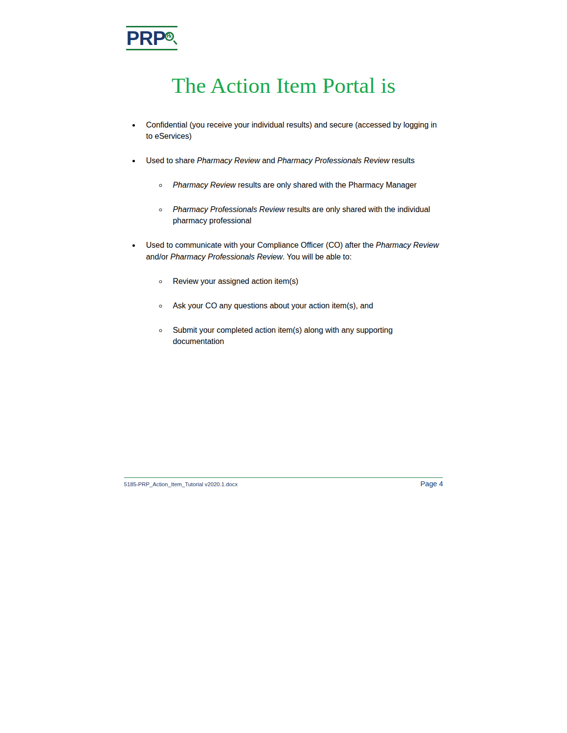PRP ℞
The Action Item Portal is
Confidential (you receive your individual results) and secure (accessed by logging in to eServices)
Used to share Pharmacy Review and Pharmacy Professionals Review results
Pharmacy Review results are only shared with the Pharmacy Manager
Pharmacy Professionals Review results are only shared with the individual pharmacy professional
Used to communicate with your Compliance Officer (CO) after the Pharmacy Review and/or Pharmacy Professionals Review. You will be able to:
Review your assigned action item(s)
Ask your CO any questions about your action item(s), and
Submit your completed action item(s) along with any supporting documentation
5185-PRP_Action_Item_Tutorial v2020.1.docx Page 4